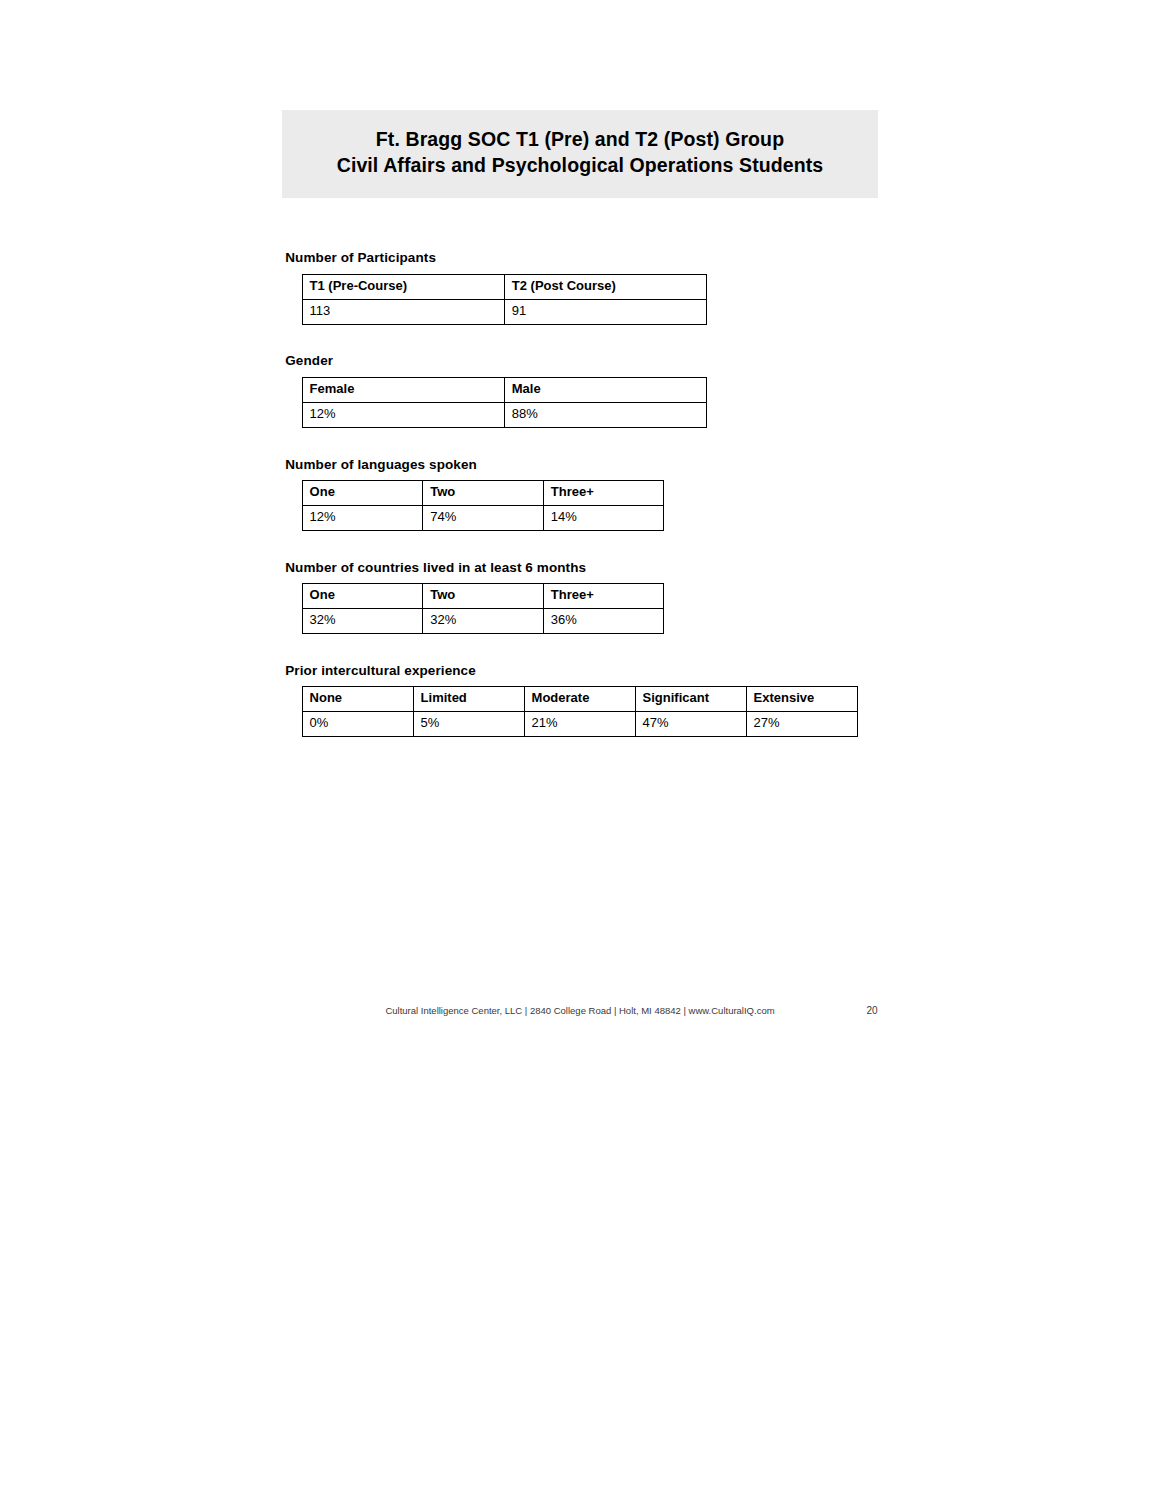Ft. Bragg SOC T1 (Pre) and T2 (Post) Group
Civil Affairs and Psychological Operations Students
Number of Participants
| T1 (Pre-Course) | T2 (Post Course) |
| 113 | 91 |
Gender
| Female | Male |
| 12% | 88% |
Number of languages spoken
| One | Two | Three+ |
| 12% | 74% | 14% |
Number of countries lived in at least 6 months
| One | Two | Three+ |
| 32% | 32% | 36% |
Prior intercultural experience
| None | Limited | Moderate | Significant | Extensive |
| 0% | 5% | 21% | 47% | 27% |
Cultural Intelligence Center, LLC | 2840 College Road | Holt, MI 48842 | www.CulturalIQ.com
20